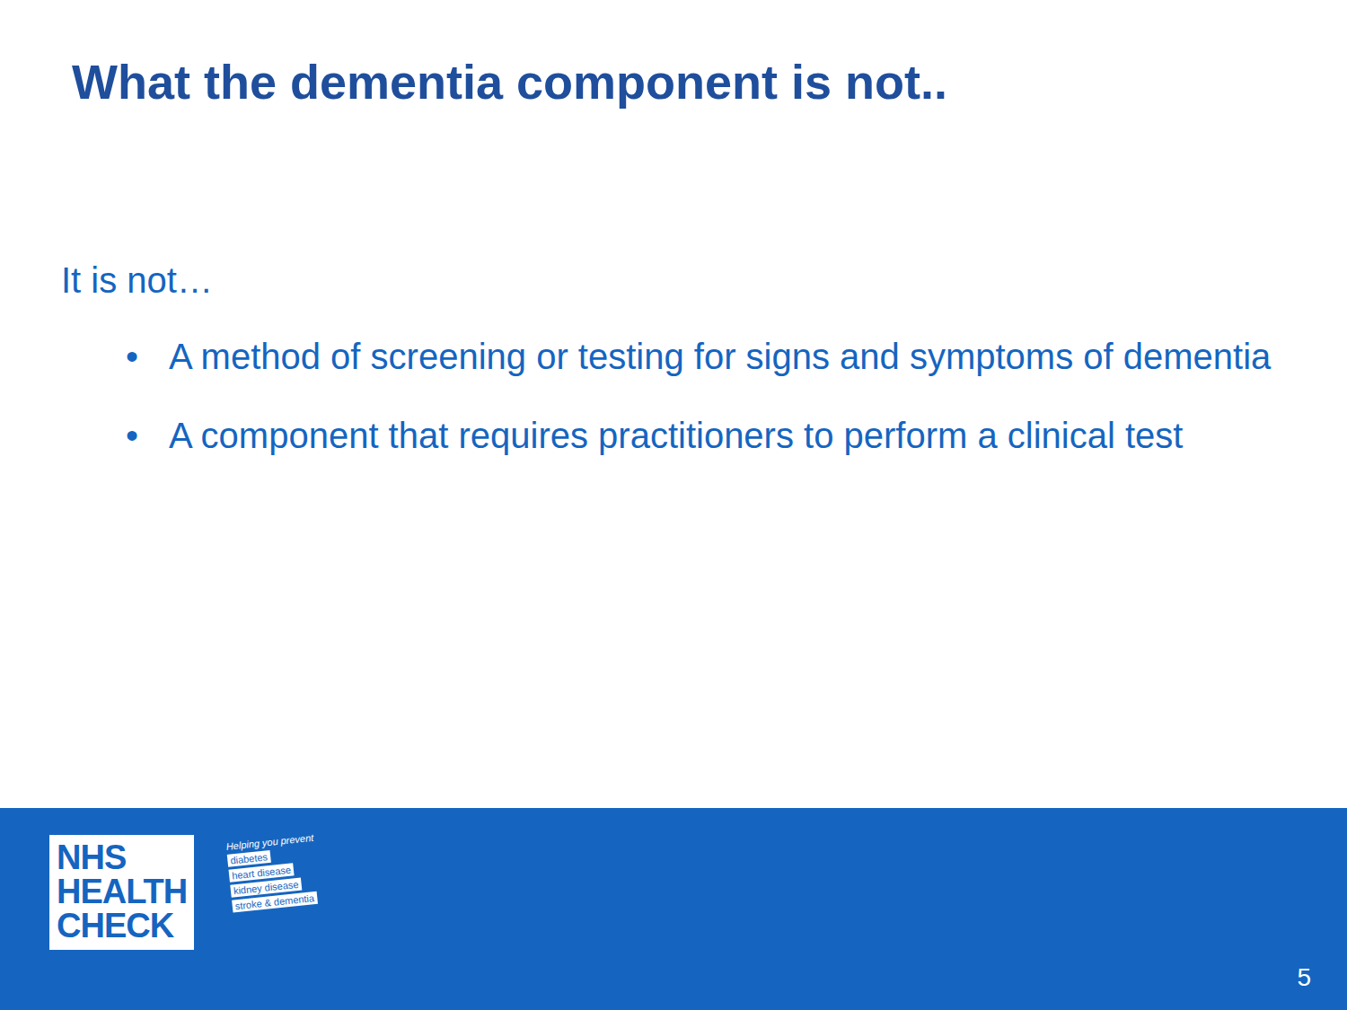What the dementia component is not..
It is not…
A method of screening or testing for signs and symptoms of dementia
A component that requires practitioners to perform a clinical test
NHS
HEALTH
CHECK
Helping you prevent diabetes heart disease kidney disease stroke & dementia
5